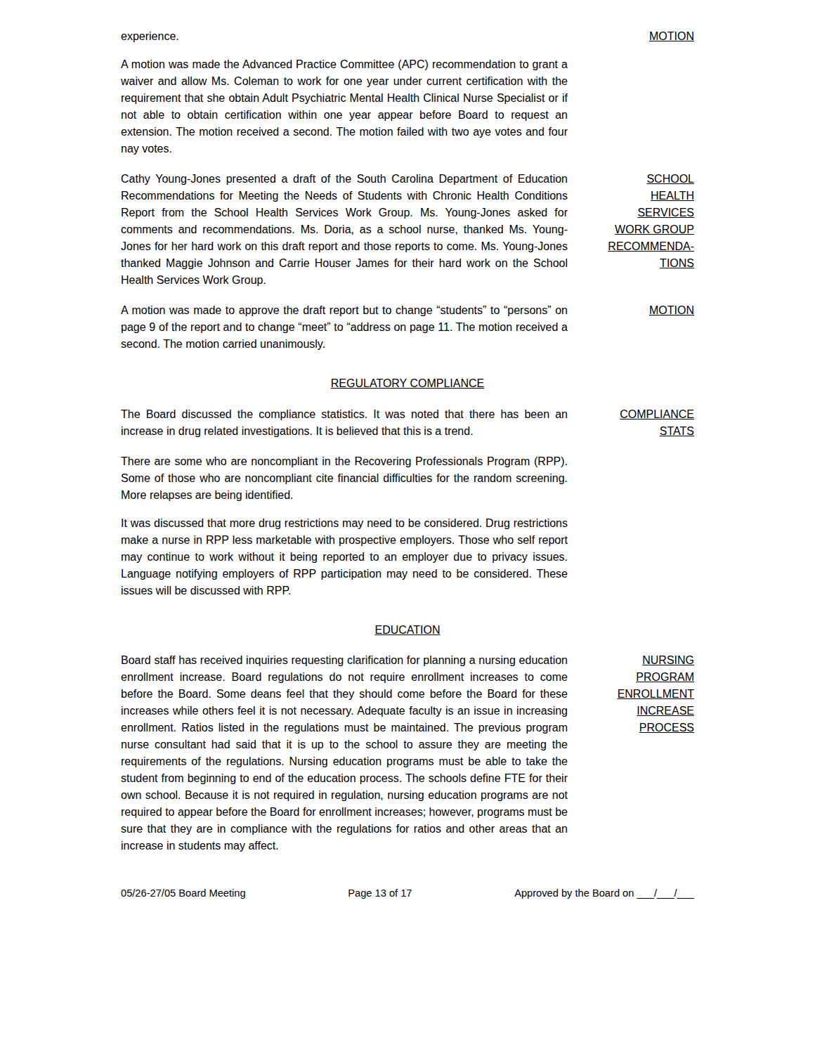experience.
A motion was made the Advanced Practice Committee (APC) recommendation to grant a waiver and allow Ms. Coleman to work for one year under current certification with the requirement that she obtain Adult Psychiatric Mental Health Clinical Nurse Specialist or if not able to obtain certification within one year appear before Board to request an extension. The motion received a second. The motion failed with two aye votes and four nay votes.
MOTION
Cathy Young-Jones presented a draft of the South Carolina Department of Education Recommendations for Meeting the Needs of Students with Chronic Health Conditions Report from the School Health Services Work Group. Ms. Young-Jones asked for comments and recommendations. Ms. Doria, as a school nurse, thanked Ms. Young-Jones for her hard work on this draft report and those reports to come. Ms. Young-Jones thanked Maggie Johnson and Carrie Houser James for their hard work on the School Health Services Work Group.
SCHOOL
HEALTH
SERVICES
WORK GROUP
RECOMMENDA-
TIONS
A motion was made to approve the draft report but to change “students” to “persons” on page 9 of the report and to change “meet” to “address on page 11. The motion received a second. The motion carried unanimously.
MOTION
REGULATORY COMPLIANCE
The Board discussed the compliance statistics. It was noted that there has been an increase in drug related investigations. It is believed that this is a trend.
COMPLIANCE
STATS
There are some who are noncompliant in the Recovering Professionals Program (RPP). Some of those who are noncompliant cite financial difficulties for the random screening. More relapses are being identified.
It was discussed that more drug restrictions may need to be considered. Drug restrictions make a nurse in RPP less marketable with prospective employers. Those who self report may continue to work without it being reported to an employer due to privacy issues. Language notifying employers of RPP participation may need to be considered. These issues will be discussed with RPP.
EDUCATION
Board staff has received inquiries requesting clarification for planning a nursing education enrollment increase. Board regulations do not require enrollment increases to come before the Board. Some deans feel that they should come before the Board for these increases while others feel it is not necessary. Adequate faculty is an issue in increasing enrollment. Ratios listed in the regulations must be maintained. The previous program nurse consultant had said that it is up to the school to assure they are meeting the requirements of the regulations. Nursing education programs must be able to take the student from beginning to end of the education process. The schools define FTE for their own school. Because it is not required in regulation, nursing education programs are not required to appear before the Board for enrollment increases; however, programs must be sure that they are in compliance with the regulations for ratios and other areas that an increase in students may affect.
NURSING
PROGRAM
ENROLLMENT
INCREASE
PROCESS
05/26-27/05 Board Meeting
Page 13 of 17
Approved by the Board on ___/___/___